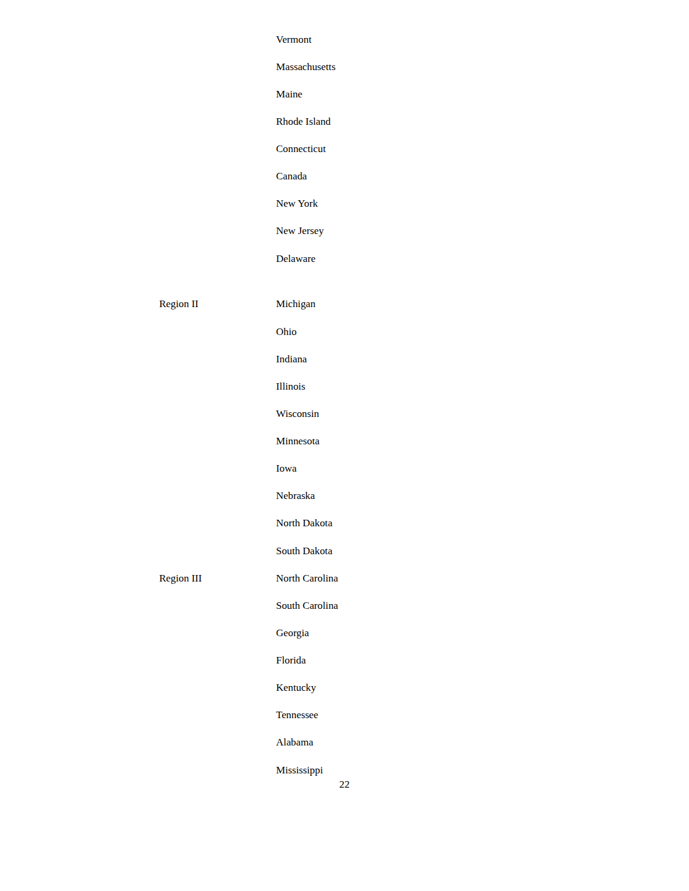| | Vermont Massachusetts Maine Rhode Island Connecticut Canada New York New Jersey Delaware |
| Region II | Michigan Ohio Indiana Illinois Wisconsin Minnesota Iowa Nebraska North Dakota South Dakota |
| Region III | North Carolina South Carolina Georgia Florida Kentucky Tennessee Alabama Mississippi |
22